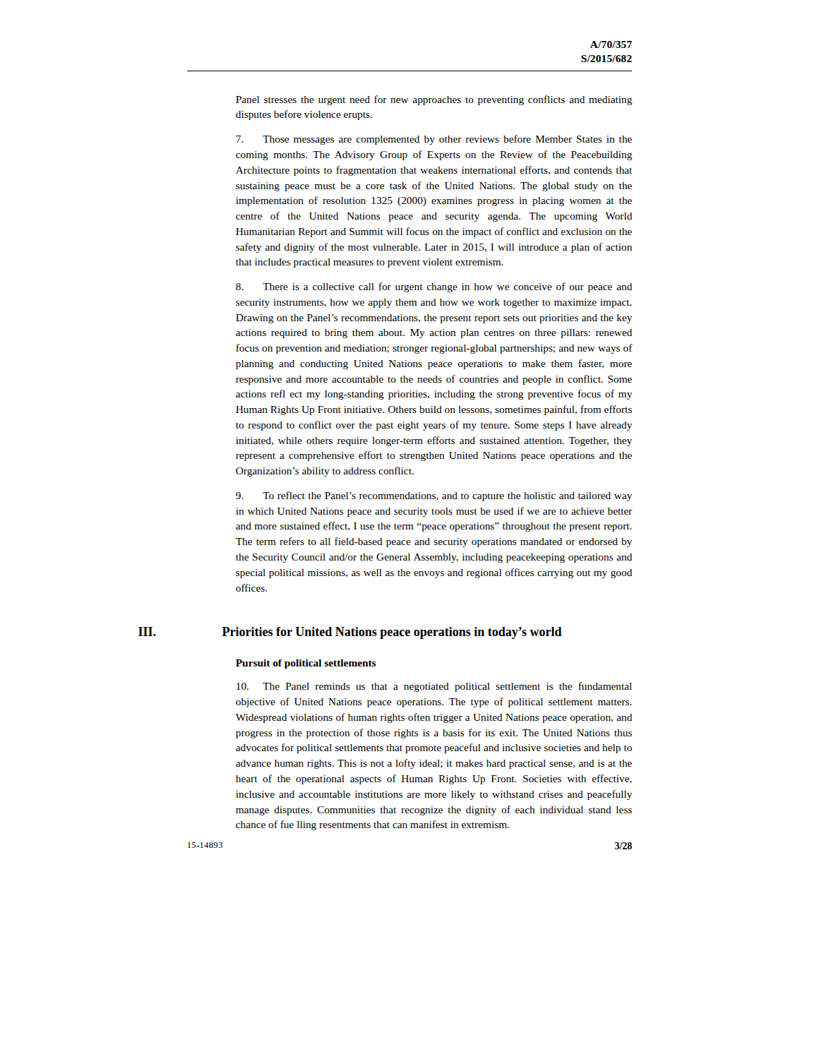A/70/357
S/2015/682
Panel stresses the urgent need for new approaches to preventing conflicts and mediating disputes before violence erupts.
7. Those messages are complemented by other reviews before Member States in the coming months. The Advisory Group of Experts on the Review of the Peacebuilding Architecture points to fragmentation that weakens international efforts, and contends that sustaining peace must be a core task of the United Nations. The global study on the implementation of resolution 1325 (2000) examines progress in placing women at the centre of the United Nations peace and security agenda. The upcoming World Humanitarian Report and Summit will focus on the impact of conflict and exclusion on the safety and dignity of the most vulnerable. Later in 2015, I will introduce a plan of action that includes practical measures to prevent violent extremism.
8. There is a collective call for urgent change in how we conceive of our peace and security instruments, how we apply them and how we work together to maximize impact. Drawing on the Panel’s recommendations, the present report sets out priorities and the key actions required to bring them about. My action plan centres on three pillars: renewed focus on prevention and mediation; stronger regional-global partnerships; and new ways of planning and conducting United Nations peace operations to make them faster, more responsive and more accountable to the needs of countries and people in conflict. Some actions refl ect my long-standing priorities, including the strong preventive focus of my Human Rights Up Front initiative. Others build on lessons, sometimes painful, from efforts to respond to conflict over the past eight years of my tenure. Some steps I have already initiated, while others require longer-term efforts and sustained attention. Together, they represent a comprehensive effort to strengthen United Nations peace operations and the Organization’s ability to address conflict.
9. To reflect the Panel’s recommendations, and to capture the holistic and tailored way in which United Nations peace and security tools must be used if we are to achieve better and more sustained effect, I use the term “peace operations” throughout the present report. The term refers to all field-based peace and security operations mandated or endorsed by the Security Council and/or the General Assembly, including peacekeeping operations and special political missions, as well as the envoys and regional offices carrying out my good offices.
III. Priorities for United Nations peace operations in today’s world
Pursuit of political settlements
10. The Panel reminds us that a negotiated political settlement is the fundamental objective of United Nations peace operations. The type of political settlement matters. Widespread violations of human rights often trigger a United Nations peace operation, and progress in the protection of those rights is a basis for its exit. The United Nations thus advocates for political settlements that promote peaceful and inclusive societies and help to advance human rights. This is not a lofty ideal; it makes hard practical sense, and is at the heart of the operational aspects of Human Rights Up Front. Societies with effective, inclusive and accountable institutions are more likely to withstand crises and peacefully manage disputes. Communities that recognize the dignity of each individual stand less chance of fue lling resentments that can manifest in extremism.
15-14893 3/28